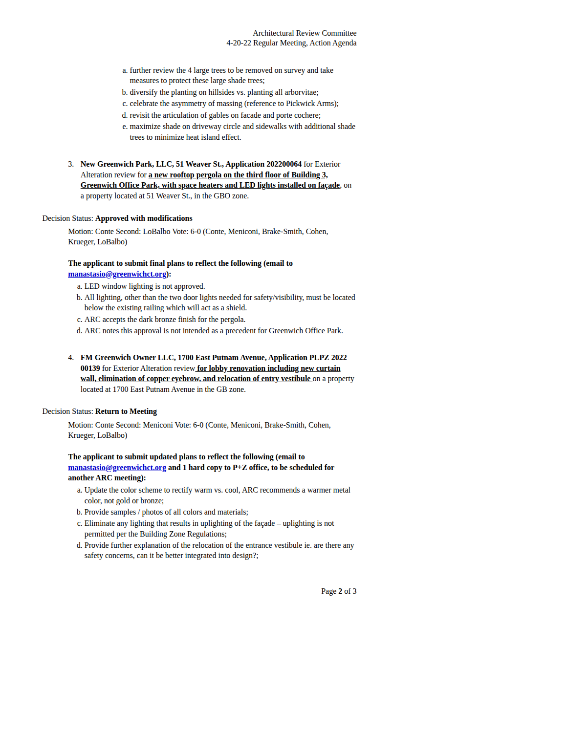Architectural Review Committee
4-20-22 Regular Meeting, Action Agenda
further review the 4 large trees to be removed on survey and take measures to protect these large shade trees;
diversify the planting on hillsides vs. planting all arborvitae;
celebrate the asymmetry of massing (reference to Pickwick Arms);
revisit the articulation of gables on facade and porte cochere;
maximize shade on driveway circle and sidewalks with additional shade trees to minimize heat island effect.
3. New Greenwich Park, LLC, 51 Weaver St., Application 202200064 for Exterior Alteration review for a new rooftop pergola on the third floor of Building 3, Greenwich Office Park, with space heaters and LED lights installed on façade, on a property located at 51 Weaver St., in the GBO zone.
Decision Status: Approved with modifications
Motion: Conte Second: LoBalbo Vote: 6-0 (Conte, Meniconi, Brake-Smith, Cohen, Krueger, LoBalbo)
The applicant to submit final plans to reflect the following (email to manastasio@greenwichct.org):
LED window lighting is not approved.
All lighting, other than the two door lights needed for safety/visibility, must be located below the existing railing which will act as a shield.
ARC accepts the dark bronze finish for the pergola.
ARC notes this approval is not intended as a precedent for Greenwich Office Park.
4. FM Greenwich Owner LLC, 1700 East Putnam Avenue, Application PLPZ 2022 00139 for Exterior Alteration review for lobby renovation including new curtain wall, elimination of copper eyebrow, and relocation of entry vestibule on a property located at 1700 East Putnam Avenue in the GB zone.
Decision Status: Return to Meeting
Motion: Conte Second: Meniconi Vote: 6-0 (Conte, Meniconi, Brake-Smith, Cohen, Krueger, LoBalbo)
The applicant to submit updated plans to reflect the following (email to manastasio@greenwichct.org and 1 hard copy to P+Z office, to be scheduled for another ARC meeting):
Update the color scheme to rectify warm vs. cool, ARC recommends a warmer metal color, not gold or bronze;
Provide samples / photos of all colors and materials;
Eliminate any lighting that results in uplighting of the façade – uplighting is not permitted per the Building Zone Regulations;
Provide further explanation of the relocation of the entrance vestibule ie. are there any safety concerns, can it be better integrated into design?;
Page 2 of 3